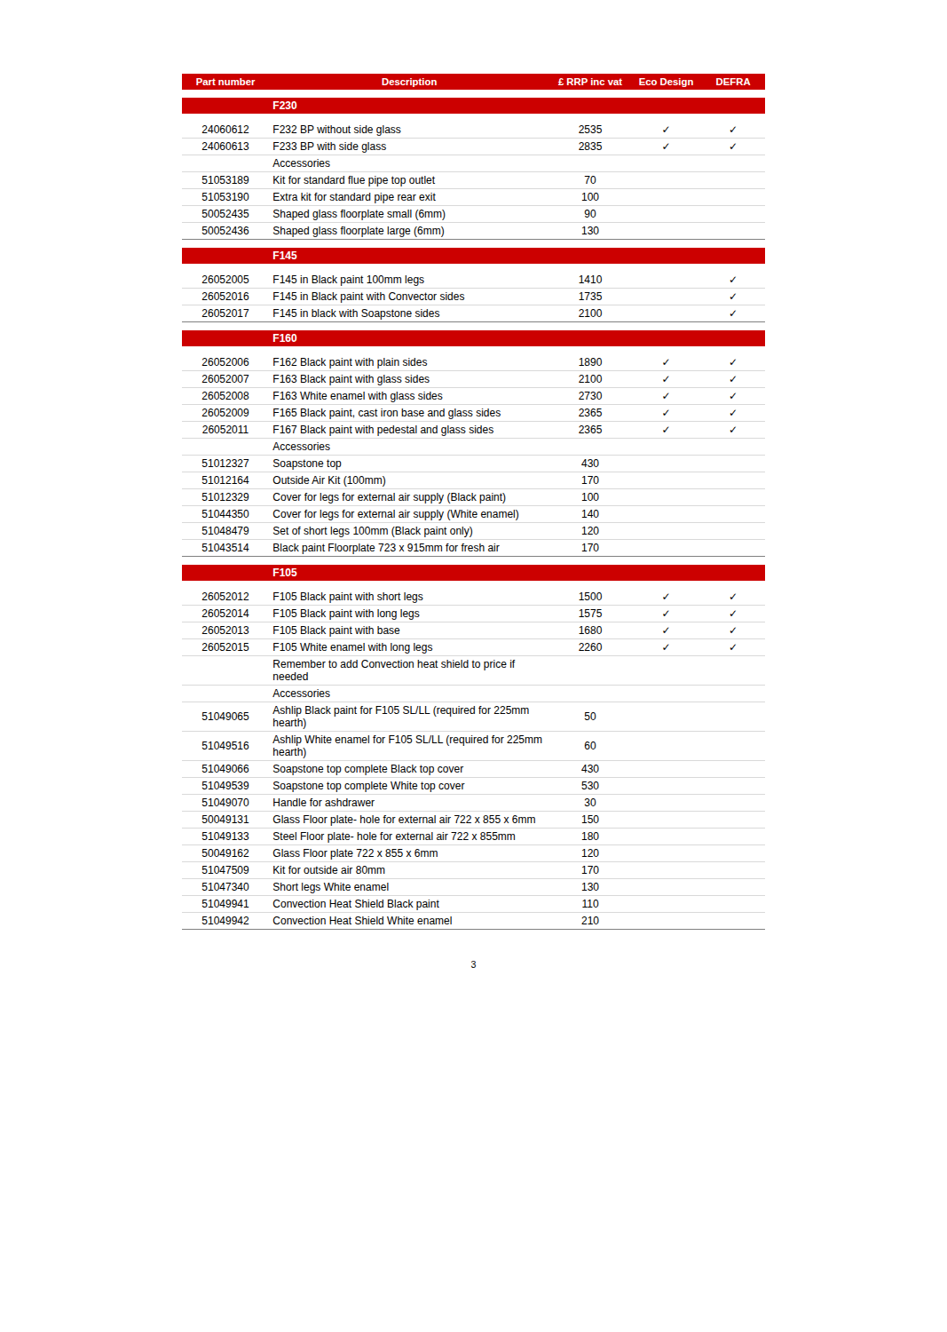| Part number | Description | £ RRP inc vat | Eco Design | DEFRA |
| --- | --- | --- | --- | --- |
| | F230 | | | |
| 24060612 | F232 BP without side glass | 2535 | ✓ | ✓ |
| 24060613 | F233 BP with side glass | 2835 | ✓ | ✓ |
| | Accessories | | | |
| 51053189 | Kit for standard flue pipe top outlet | 70 | | |
| 51053190 | Extra kit for standard pipe rear exit | 100 | | |
| 50052435 | Shaped glass floorplate small (6mm) | 90 | | |
| 50052436 | Shaped glass floorplate large (6mm) | 130 | | |
| | F145 | | | |
| 26052005 | F145 in Black paint 100mm legs | 1410 | | ✓ |
| 26052016 | F145 in Black paint with Convector sides | 1735 | | ✓ |
| 26052017 | F145 in black with Soapstone sides | 2100 | | ✓ |
| | F160 | | | |
| 26052006 | F162 Black paint with plain sides | 1890 | ✓ | ✓ |
| 26052007 | F163 Black paint with glass sides | 2100 | ✓ | ✓ |
| 26052008 | F163 White enamel with glass sides | 2730 | ✓ | ✓ |
| 26052009 | F165 Black paint, cast iron base and glass sides | 2365 | ✓ | ✓ |
| 26052011 | F167 Black paint with pedestal and glass sides | 2365 | ✓ | ✓ |
| | Accessories | | | |
| 51012327 | Soapstone top | 430 | | |
| 51012164 | Outside Air Kit (100mm) | 170 | | |
| 51012329 | Cover for legs for external air supply (Black paint) | 100 | | |
| 51044350 | Cover for legs for external air supply (White enamel) | 140 | | |
| 51048479 | Set of short legs 100mm (Black paint only) | 120 | | |
| 51043514 | Black paint Floorplate 723 x 915mm for fresh air | 170 | | |
| | F105 | | | |
| 26052012 | F105 Black paint with short legs | 1500 | ✓ | ✓ |
| 26052014 | F105 Black paint with long legs | 1575 | ✓ | ✓ |
| 26052013 | F105 Black paint with base | 1680 | ✓ | ✓ |
| 26052015 | F105 White enamel with long legs | 2260 | ✓ | ✓ |
| | Remember to add Convection heat shield to price if needed | | | |
| | Accessories | | | |
| 51049065 | Ashlip Black paint for F105 SL/LL (required for 225mm hearth) | 50 | | |
| 51049516 | Ashlip White enamel for F105 SL/LL (required for 225mm hearth) | 60 | | |
| 51049066 | Soapstone top complete Black top cover | 430 | | |
| 51049539 | Soapstone top complete White top cover | 530 | | |
| 51049070 | Handle for ashdrawer | 30 | | |
| 50049131 | Glass Floor plate- hole for external air 722 x 855 x 6mm | 150 | | |
| 51049133 | Steel Floor plate- hole for external air 722 x 855mm | 180 | | |
| 50049162 | Glass Floor plate 722 x 855 x 6mm | 120 | | |
| 51047509 | Kit for outside air 80mm | 170 | | |
| 51047340 | Short legs White enamel | 130 | | |
| 51049941 | Convection Heat Shield Black paint | 110 | | |
| 51049942 | Convection Heat Shield White enamel | 210 | | |
3